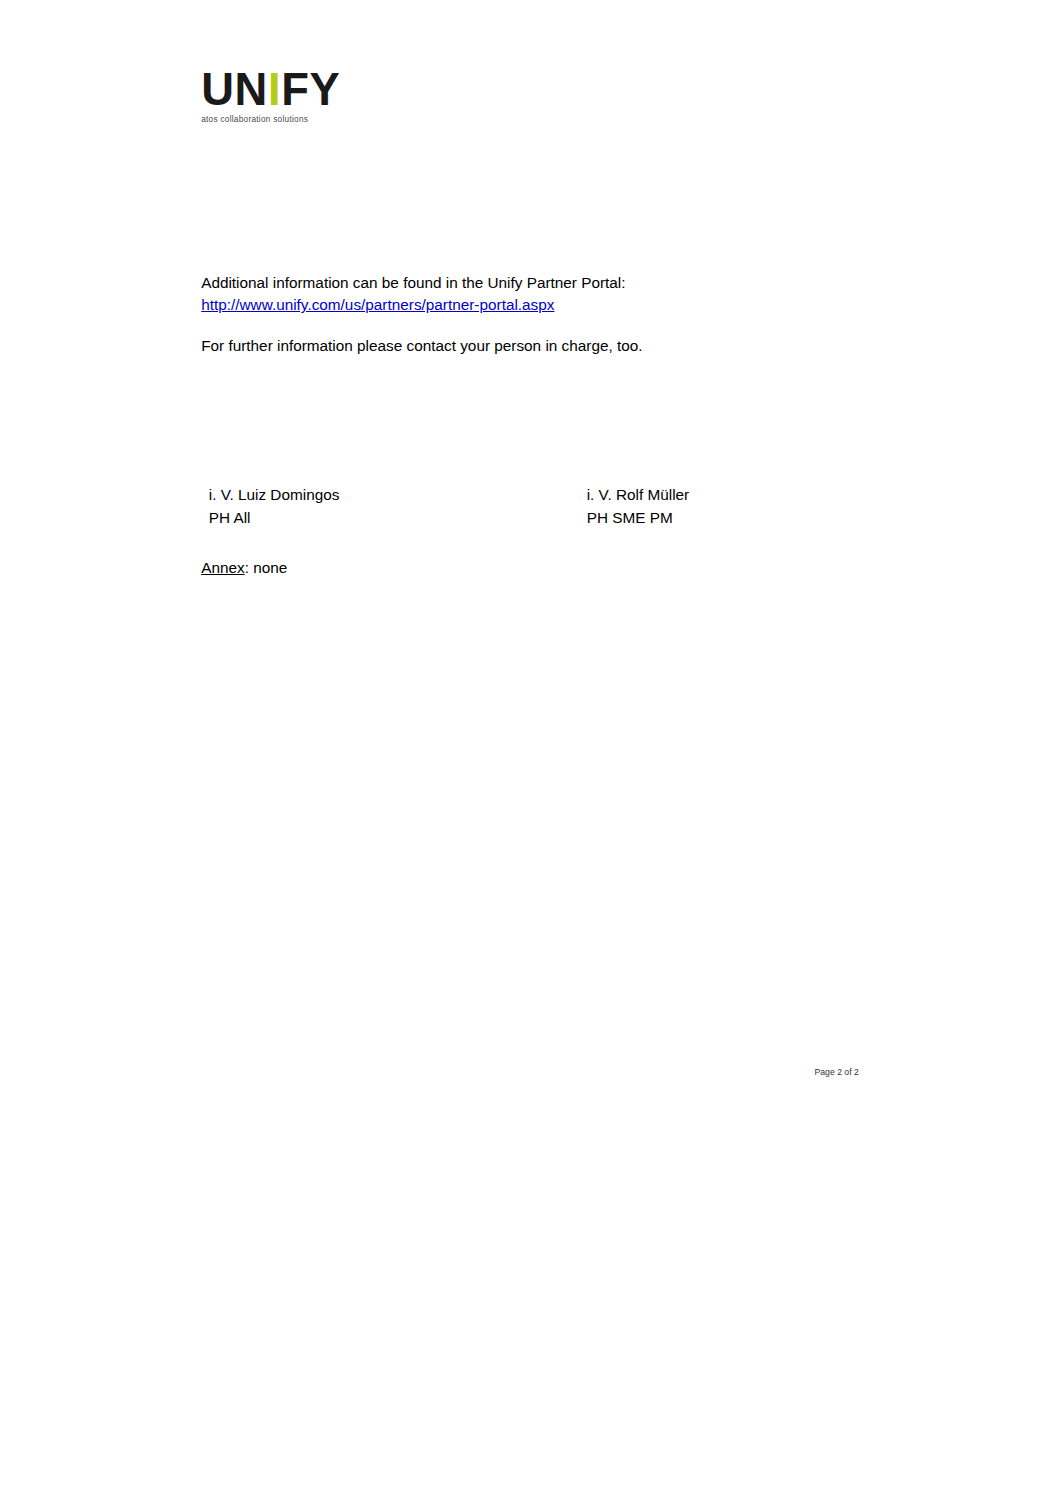UNIFY
atos collaboration solutions
Additional information can be found in the Unify Partner Portal:
http://www.unify.com/us/partners/partner-portal.aspx
For further information please contact your person in charge, too.
i. V. Luiz Domingos
i. V. Rolf Müller
PH All
PH SME PM
Annex: none
Page 2 of 2